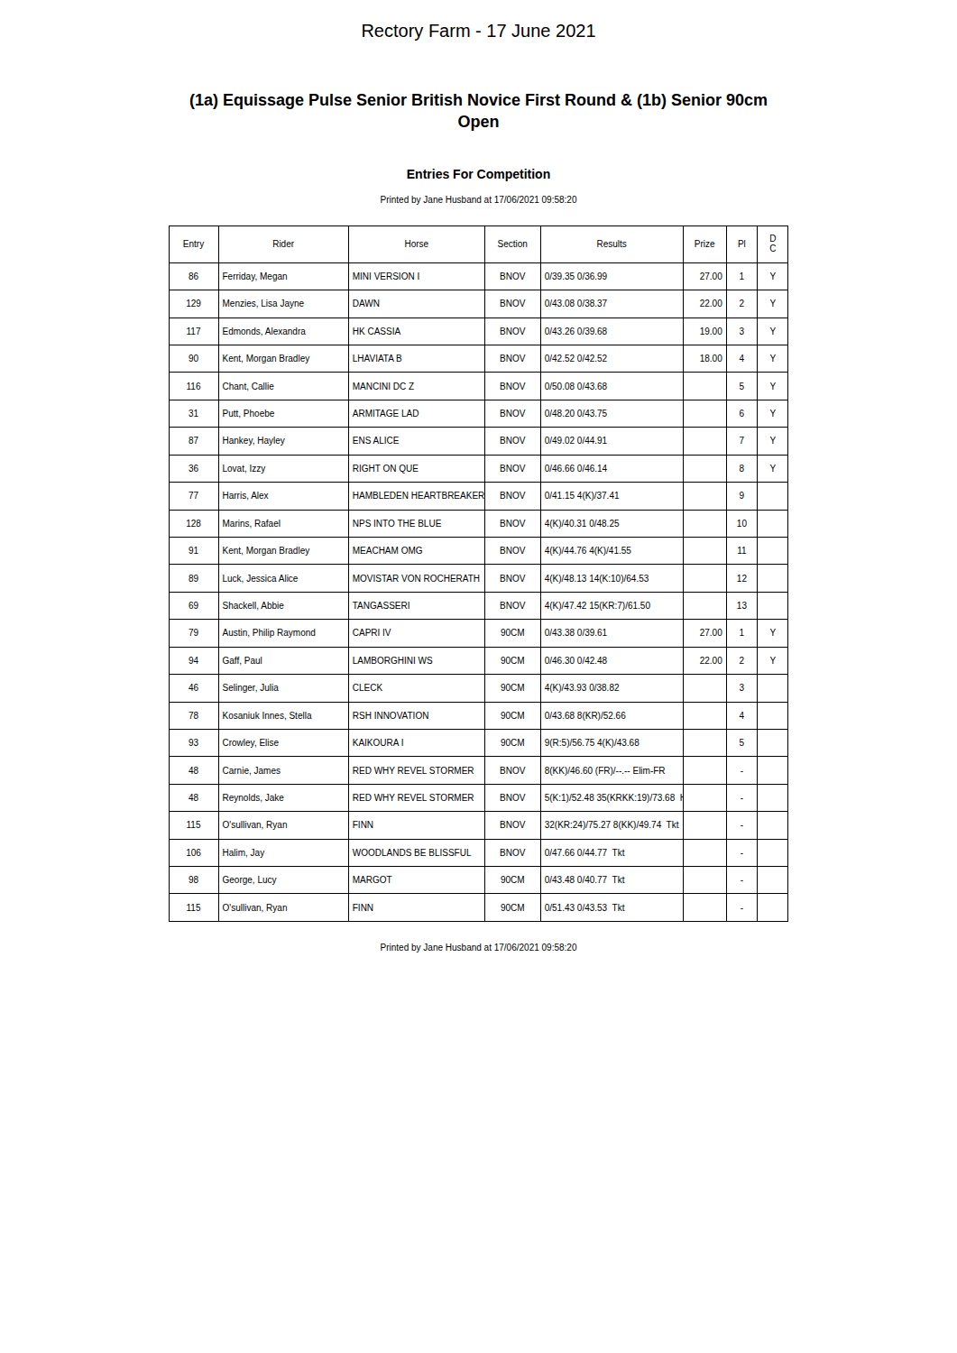Rectory Farm - 17 June 2021
(1a) Equissage Pulse Senior British Novice First Round & (1b) Senior 90cm Open
Entries For Competition
Printed by Jane Husband at 17/06/2021 09:58:20
| Entry | Rider | Horse | Section | Results | Prize | Pl | D C |
| --- | --- | --- | --- | --- | --- | --- | --- |
| 86 | Ferriday, Megan | MINI VERSION I | BNOV | 0/39.35 0/36.99 | 27.00 | 1 | Y |
| 129 | Menzies, Lisa Jayne | DAWN | BNOV | 0/43.08 0/38.37 | 22.00 | 2 | Y |
| 117 | Edmonds, Alexandra | HK CASSIA | BNOV | 0/43.26 0/39.68 | 19.00 | 3 | Y |
| 90 | Kent, Morgan Bradley | LHAVIATA B | BNOV | 0/42.52 0/42.52 | 18.00 | 4 | Y |
| 116 | Chant, Callie | MANCINI DC Z | BNOV | 0/50.08 0/43.68 | | 5 | Y |
| 31 | Putt, Phoebe | ARMITAGE LAD | BNOV | 0/48.20 0/43.75 | | 6 | Y |
| 87 | Hankey, Hayley | ENS ALICE | BNOV | 0/49.02 0/44.91 | | 7 | Y |
| 36 | Lovat, Izzy | RIGHT ON QUE | BNOV | 0/46.66 0/46.14 | | 8 | Y |
| 77 | Harris, Alex | HAMBLEDEN HEARTBREAKER | BNOV | 0/41.15 4(K)/37.41 | | 9 | |
| 128 | Marins, Rafael | NPS INTO THE BLUE | BNOV | 4(K)/40.31 0/48.25 | | 10 | |
| 91 | Kent, Morgan Bradley | MEACHAM OMG | BNOV | 4(K)/44.76 4(K)/41.55 | | 11 | |
| 89 | Luck, Jessica Alice | MOVISTAR VON ROCHERATH | BNOV | 4(K)/48.13 14(K:10)/64.53 | | 12 | |
| 69 | Shackell, Abbie | TANGASSERI | BNOV | 4(K)/47.42 15(KR:7)/61.50 | | 13 | |
| 79 | Austin, Philip Raymond | CAPRI IV | 90CM | 0/43.38 0/39.61 | 27.00 | 1 | Y |
| 94 | Gaff, Paul | LAMBORGHINI WS | 90CM | 0/46.30 0/42.48 | 22.00 | 2 | Y |
| 46 | Selinger, Julia | CLECK | 90CM | 4(K)/43.93 0/38.82 | | 3 | |
| 78 | Kosaniuk Innes, Stella | RSH INNOVATION | 90CM | 0/43.68 8(KR)/52.66 | | 4 | |
| 93 | Crowley, Elise | KAIKOURA I | 90CM | 9(R:5)/56.75 4(K)/43.68 | | 5 | |
| 48 | Carnie, James | RED WHY REVEL STORMER | BNOV | 8(KK)/46.60 (FR)/--.-- Elim-FR | | - | |
| 48 | Reynolds, Jake | RED WHY REVEL STORMER | BNOV | 5(K:1)/52.48 35(KRKK:19)/73.68 HC | | - | |
| 115 | O'sullivan, Ryan | FINN | BNOV | 32(KR:24)/75.27 8(KK)/49.74 Tkt | | - | |
| 106 | Halim, Jay | WOODLANDS BE BLISSFUL | BNOV | 0/47.66 0/44.77 Tkt | | - | |
| 98 | George, Lucy | MARGOT | 90CM | 0/43.48 0/40.77 Tkt | | - | |
| 115 | O'sullivan, Ryan | FINN | 90CM | 0/51.43 0/43.53 Tkt | | - | |
Printed by Jane Husband at 17/06/2021 09:58:20